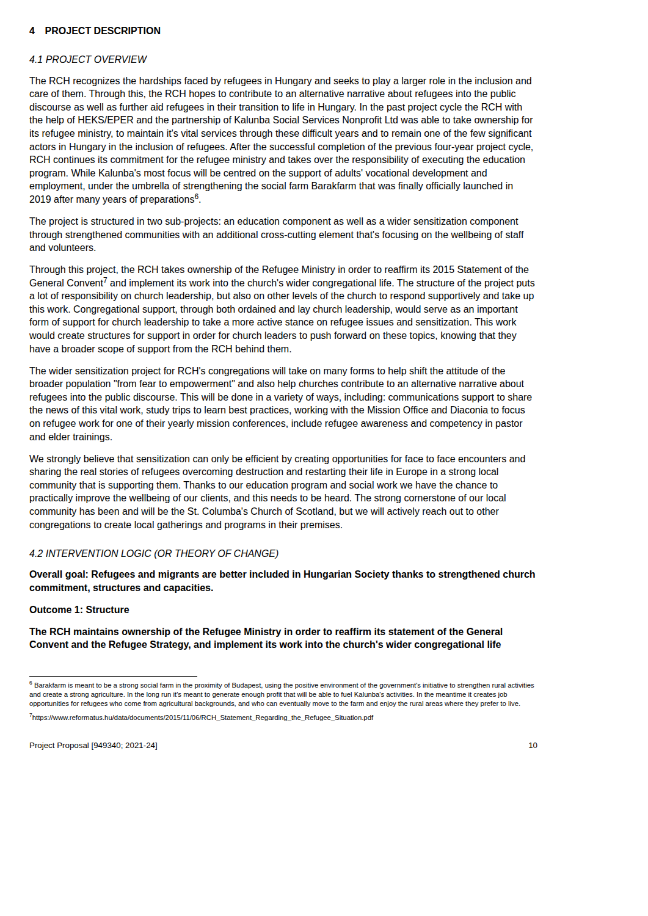4 PROJECT DESCRIPTION
4.1 PROJECT OVERVIEW
The RCH recognizes the hardships faced by refugees in Hungary and seeks to play a larger role in the inclusion and care of them. Through this, the RCH hopes to contribute to an alternative narrative about refugees into the public discourse as well as further aid refugees in their transition to life in Hungary. In the past project cycle the RCH with the help of HEKS/EPER and the partnership of Kalunba Social Services Nonprofit Ltd was able to take ownership for its refugee ministry, to maintain it's vital services through these difficult years and to remain one of the few significant actors in Hungary in the inclusion of refugees. After the successful completion of the previous four-year project cycle, RCH continues its commitment for the refugee ministry and takes over the responsibility of executing the education program. While Kalunba's most focus will be centred on the support of adults' vocational development and employment, under the umbrella of strengthening the social farm Barakfarm that was finally officially launched in 2019 after many years of preparations6.
The project is structured in two sub-projects: an education component as well as a wider sensitization component through strengthened communities with an additional cross-cutting element that's focusing on the wellbeing of staff and volunteers.
Through this project, the RCH takes ownership of the Refugee Ministry in order to reaffirm its 2015 Statement of the General Convent7 and implement its work into the church's wider congregational life. The structure of the project puts a lot of responsibility on church leadership, but also on other levels of the church to respond supportively and take up this work. Congregational support, through both ordained and lay church leadership, would serve as an important form of support for church leadership to take a more active stance on refugee issues and sensitization. This work would create structures for support in order for church leaders to push forward on these topics, knowing that they have a broader scope of support from the RCH behind them.
The wider sensitization project for RCH's congregations will take on many forms to help shift the attitude of the broader population "from fear to empowerment" and also help churches contribute to an alternative narrative about refugees into the public discourse. This will be done in a variety of ways, including: communications support to share the news of this vital work, study trips to learn best practices, working with the Mission Office and Diaconia to focus on refugee work for one of their yearly mission conferences, include refugee awareness and competency in pastor and elder trainings.
We strongly believe that sensitization can only be efficient by creating opportunities for face to face encounters and sharing the real stories of refugees overcoming destruction and restarting their life in Europe in a strong local community that is supporting them. Thanks to our education program and social work we have the chance to practically improve the wellbeing of our clients, and this needs to be heard. The strong cornerstone of our local community has been and will be the St. Columba's Church of Scotland, but we will actively reach out to other congregations to create local gatherings and programs in their premises.
4.2 INTERVENTION LOGIC (OR THEORY OF CHANGE)
Overall goal: Refugees and migrants are better included in Hungarian Society thanks to strengthened church commitment, structures and capacities.
Outcome 1: Structure
The RCH maintains ownership of the Refugee Ministry in order to reaffirm its statement of the General Convent and the Refugee Strategy, and implement its work into the church's wider congregational life
6 Barakfarm is meant to be a strong social farm in the proximity of Budapest, using the positive environment of the government's initiative to strengthen rural activities and create a strong agriculture. In the long run it's meant to generate enough profit that will be able to fuel Kalunba's activities. In the meantime it creates job opportunities for refugees who come from agricultural backgrounds, and who can eventually move to the farm and enjoy the rural areas where they prefer to live.
7https://www.reformatus.hu/data/documents/2015/11/06/RCH_Statement_Regarding_the_Refugee_Situation.pdf
Project Proposal [949340; 2021-24] 10